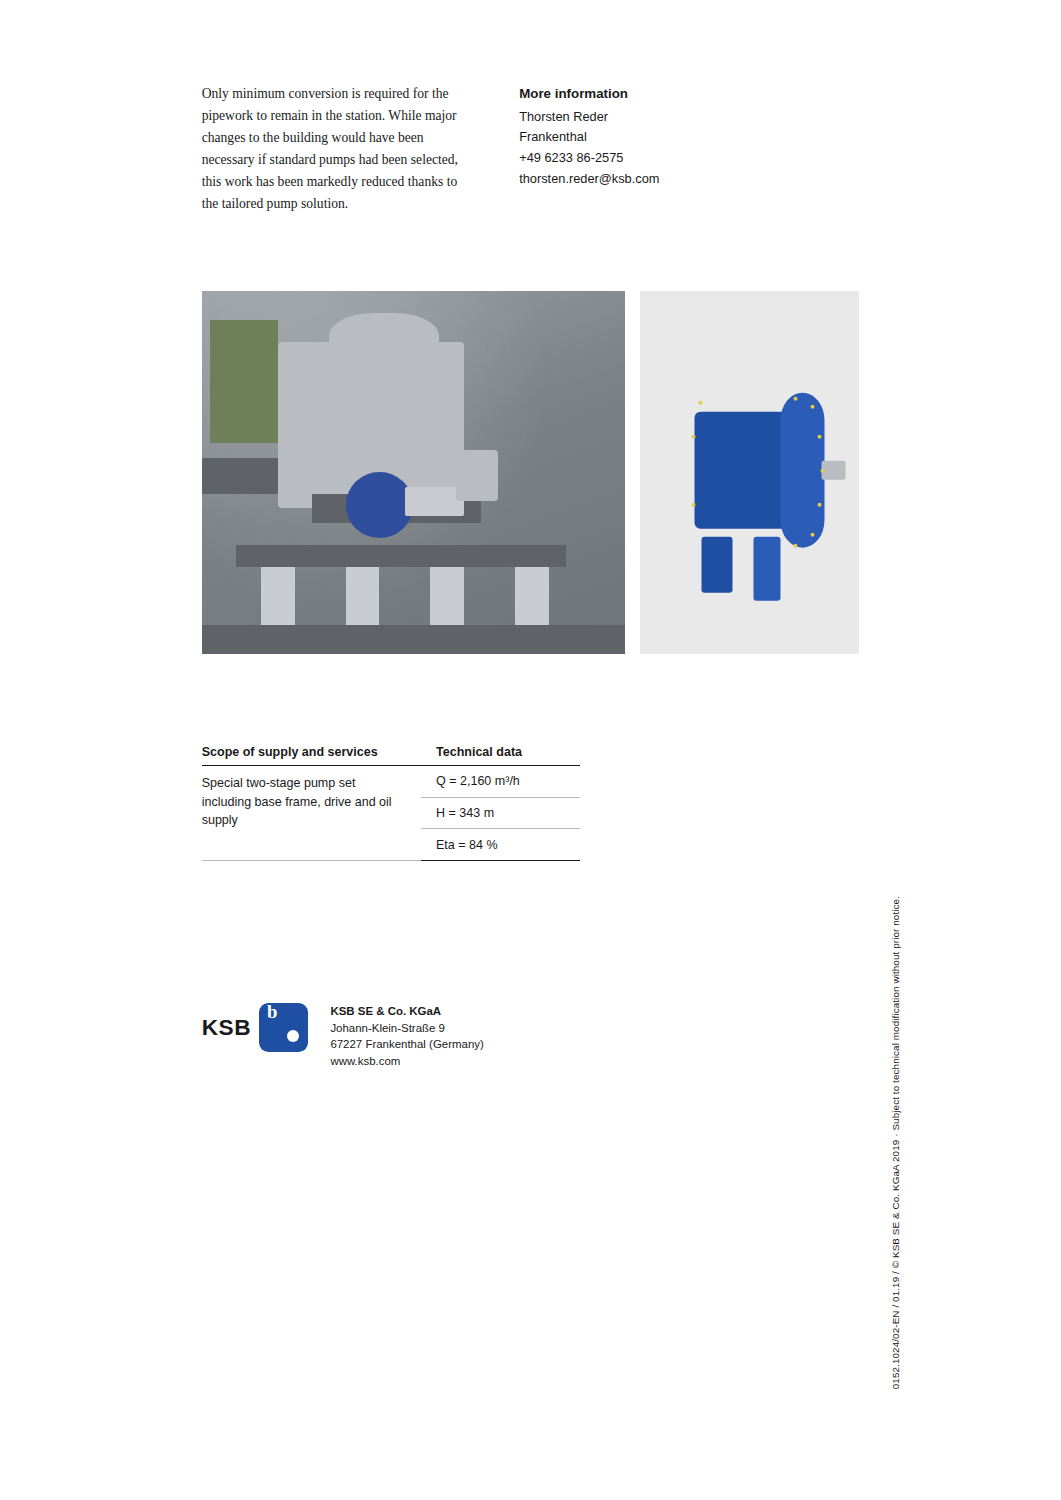Only minimum conversion is required for the pipework to remain in the station. While major changes to the building would have been necessary if standard pumps had been selected, this work has been markedly reduced thanks to the tailored pump solution.
More information
Thorsten Reder
Frankenthal
+49 6233 86-2575
thorsten.reder@ksb.com
| Scope of supply and services | Technical data |
| --- | --- |
| Special two-stage pump set including base frame, drive and oil supply | Q = 2,160 m³/h |
| H = 343 m |
| Eta = 84 % |
KSB
KSB SE & Co. KGaA
Johann-Klein-Straße 9
67227 Frankenthal (Germany)
www.ksb.com
0152.1024/02-EN / 01.19 / © KSB SE & Co. KGaA 2019 · Subject to technical modification without prior notice.